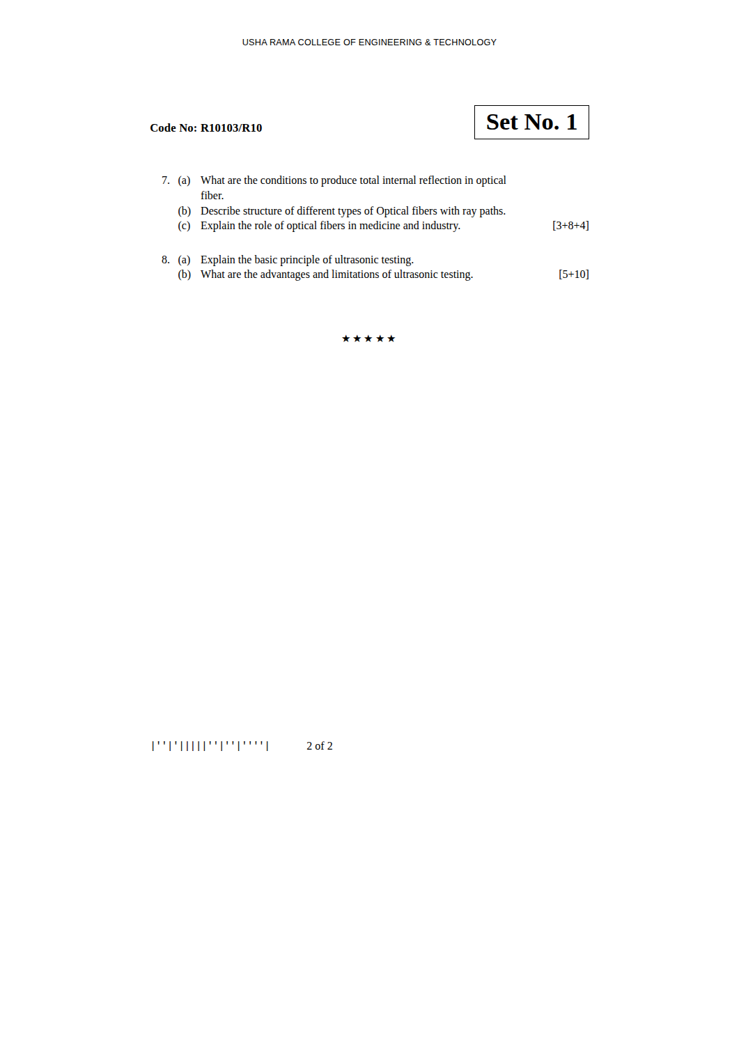USHA RAMA COLLEGE OF ENGINEERING & TECHNOLOGY
Code No: R10103/R10
Set No. 1
7.
(a)
What are the conditions to produce total internal reflection in optical fiber.
(b)
Describe structure of different types of Optical fibers with ray paths.
(c)
Explain the role of optical fibers in medicine and industry.[3+8+4]
8.
(a)
Explain the basic principle of ultrasonic testing.
(b)
What are the advantages and limitations of ultrasonic testing.[5+10]
★★★★★
|''|'|||||''|''|''''|
2 of 2